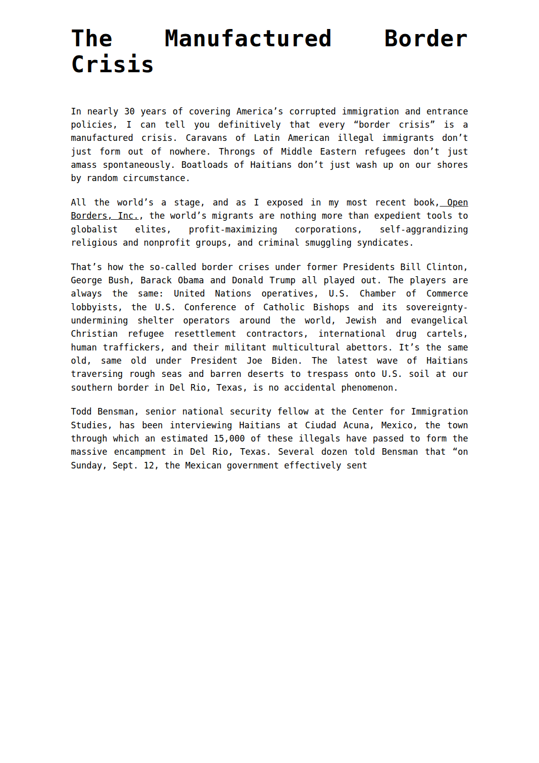The Manufactured Border Crisis
In nearly 30 years of covering America’s corrupted immigration and entrance policies, I can tell you definitively that every “border crisis” is a manufactured crisis. Caravans of Latin American illegal immigrants don’t just form out of nowhere. Throngs of Middle Eastern refugees don’t just amass spontaneously. Boatloads of Haitians don’t just wash up on our shores by random circumstance.
All the world’s a stage, and as I exposed in my most recent book, Open Borders, Inc., the world’s migrants are nothing more than expedient tools to globalist elites, profit-maximizing corporations, self-aggrandizing religious and nonprofit groups, and criminal smuggling syndicates.
That’s how the so-called border crises under former Presidents Bill Clinton, George Bush, Barack Obama and Donald Trump all played out. The players are always the same: United Nations operatives, U.S. Chamber of Commerce lobbyists, the U.S. Conference of Catholic Bishops and its sovereignty-undermining shelter operators around the world, Jewish and evangelical Christian refugee resettlement contractors, international drug cartels, human traffickers, and their militant multicultural abettors. It’s the same old, same old under President Joe Biden. The latest wave of Haitians traversing rough seas and barren deserts to trespass onto U.S. soil at our southern border in Del Rio, Texas, is no accidental phenomenon.
Todd Bensman, senior national security fellow at the Center for Immigration Studies, has been interviewing Haitians at Ciudad Acuna, Mexico, the town through which an estimated 15,000 of these illegals have passed to form the massive encampment in Del Rio, Texas. Several dozen told Bensman that “on Sunday, Sept. 12, the Mexican government effectively sent